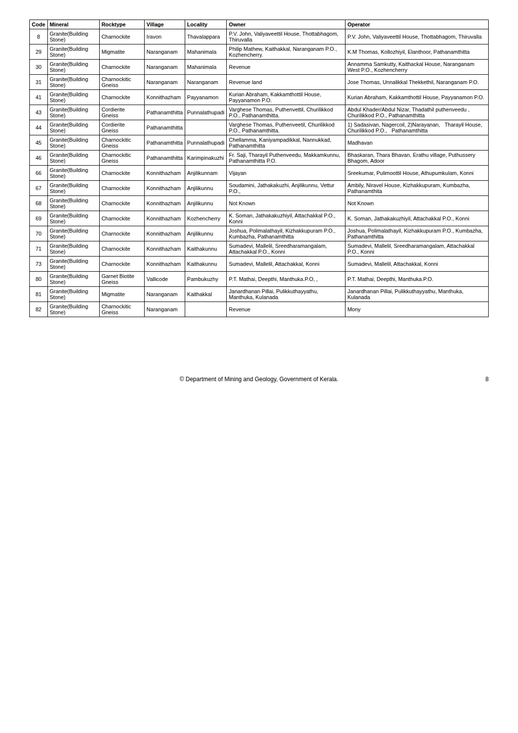| Code | Mineral | Rocktype | Village | Locality | Owner | Operator |
| --- | --- | --- | --- | --- | --- | --- |
| 8 | Granite(Building Stone) | Charnockite | Iravon | Thavalappara | P.V. John, Valiyaveettil House, Thottabhagom, Thiruvalla | P.V. John, Valiyaveettil House, Thottabhagom, Thiruvalla |
| 29 | Granite(Building Stone) | Migmatite | Naranganam | Mahanimala | Philip Mathew, Kaithakkal, Naranganam P.O., Kozhencherry. | K.M Thomas, Kollozhiyil, Elanthoor, Pathanamthitta |
| 30 | Granite(Building Stone) | Charnockite | Naranganam | Mahanimala | Revenue | Annamma Samkutty, Kaithackal House, Naranganam West P.O., Kozhencherry |
| 31 | Granite(Building Stone) | Charnockitic Gneiss | Naranganam | Naranganam | Revenue land | Jose Thomas, Unnalikkal Thekkethil, Naranganam P.O. |
| 41 | Granite(Building Stone) | Charnockite | Konnithazham | Payyanamon | Kurian Abraham, Kakkamthottil House, Payyanamon P.O. | Kurian Abraham, Kakkamthottil House, Payyanamon P.O. |
| 43 | Granite(Building Stone) | Cordierite Gneiss | Pathanamthitta | Punnalathupadi | Varghese Thomas, Puthenvettil, Churilikkod P.O., Pathanamthitta. | Abdul Khader/Abdul Nizar, Thadathil puthenveedu , Churilikkod P.O., Pathanamthitta |
| 44 | Granite(Building Stone) | Cordierite Gneiss | Pathanamthitta | | Varghese Thomas, Puthenveetil, Churilikkod P.O., Pathanamthitta. | 1) Sadasivan, Nagercoil, 2)Narayanan, Tharayil House, Churilikkod P.O., Pathanamthitta |
| 45 | Granite(Building Stone) | Charnockitic Gneiss | Pathanamthitta | Punnalathupadi | Chellamma, Kaniyampadikkal, Nannukkad, Pathanamthitta | Madhavan |
| 46 | Granite(Building Stone) | Charnockitic Gneiss | Pathanamthitta | Karimpinakuzhi | Fr. Saji, Tharayil Puthenveedu, Makkamkunnu, Pathanamthitta P.O. | Bhaskaran, Thara Bhavan, Erathu village, Puthussery Bhagom, Adoor |
| 66 | Granite(Building Stone) | Charnockite | Konnithazham | Anjilikunnam | Vijayan | Sreekumar, Pulimoottil House, Athupumkulam, Konni |
| 67 | Granite(Building Stone) | Charnockite | Konnithazham | Anjilikunnu | Soudamini, Jathakakuzhi, Anjilikunnu, Vettur P.O., | Ambily, Niravel House, Kizhakkupuram, Kumbazha, Pathanamthita |
| 68 | Granite(Building Stone) | Charnockite | Konnithazham | Anjilikunnu | Not Known | Not Known |
| 69 | Granite(Building Stone) | Charnockite | Konnithazham | Kozhencherry | K. Soman, Jathakakuzhiyil, Attachakkal P.O., Konni | K. Soman, Jathakakuzhiyil, Attachakkal P.O., Konni |
| 70 | Granite(Building Stone) | Charnockite | Konnithazham | Anjilikunnu | Joshua, Polimalathayil, Kizhakkupuram P.O., Kumbazha, Pathanamthitta | Joshua, Polimalathayil, Kizhakkupuram P.O., Kumbazha, Pathanamthitta |
| 71 | Granite(Building Stone) | Charnockite | Konnithazham | Kaithakunnu | Sumadevi, Mallelil, Sreedharamangalam, Attachakkal P.O., Konni | Sumadevi, Mallelil, Sreedharamangalam, Attachakkal P.O., Konni |
| 73 | Granite(Building Stone) | Charnockite | Konnithazham | Kaithakunnu | Sumadevi, Mallelil, Attachakkal, Konni | Sumadevi, Mallelil, Attachakkal, Konni |
| 80 | Granite(Building Stone) | Garnet Biotite Gneiss | Vallicode | Pambukuzhy | P.T. Mathai, Deepthi, Manthuka.P.O, , | P.T. Mathai, Deepthi, Manthuka.P.O. |
| 81 | Granite(Building Stone) | Migmatite | Naranganam | Kaithakkal | Janardhanan Pillai, Pulikkuthayyathu, Manthuka, Kulanada | Janardhanan Pillai, Pulikkuthayyathu, Manthuka, Kulanada |
| 82 | Granite(Building Stone) | Charnockitic Gneiss | Naranganam | | Revenue | Mony |
© Department of Mining and Geology, Government of Kerala. 8